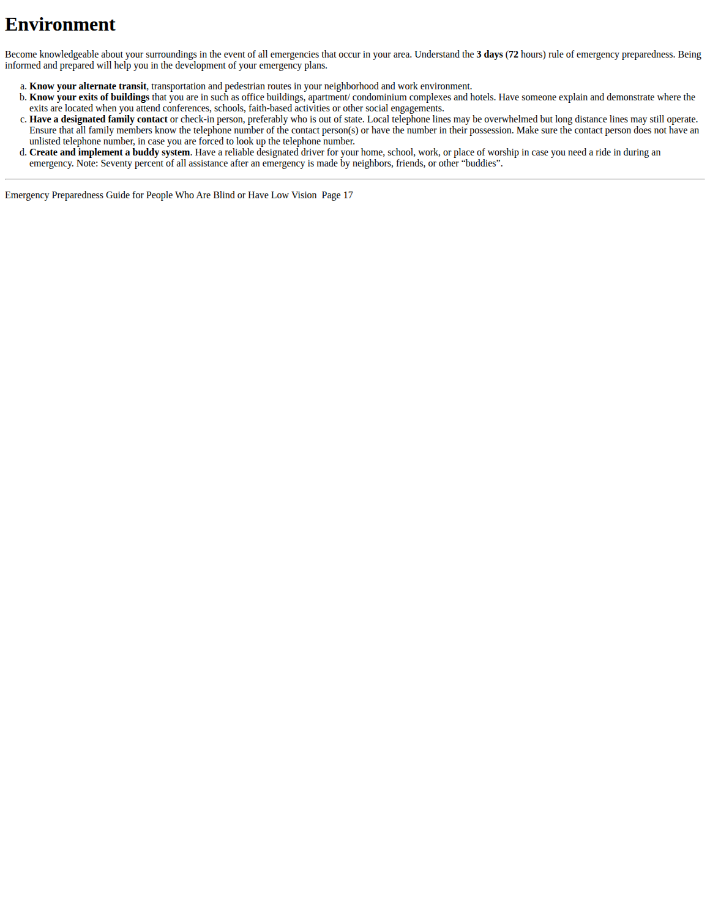Environment
Become knowledgeable about your surroundings in the event of all emergencies that occur in your area. Understand the 3 days (72 hours) rule of emergency preparedness. Being informed and prepared will help you in the development of your emergency plans.
Know your alternate transit, transportation and pedestrian routes in your neighborhood and work environment.
Know your exits of buildings that you are in such as office buildings, apartment/ condominium complexes and hotels. Have someone explain and demonstrate where the exits are located when you attend conferences, schools, faith-based activities or other social engagements.
Have a designated family contact or check-in person, preferably who is out of state. Local telephone lines may be overwhelmed but long distance lines may still operate. Ensure that all family members know the telephone number of the contact person(s) or have the number in their possession. Make sure the contact person does not have an unlisted telephone number, in case you are forced to look up the telephone number.
Create and implement a buddy system. Have a reliable designated driver for your home, school, work, or place of worship in case you need a ride in during an emergency. Note: Seventy percent of all assistance after an emergency is made by neighbors, friends, or other “buddies”.
Emergency Preparedness Guide for People Who Are Blind or Have Low Vision Page 17